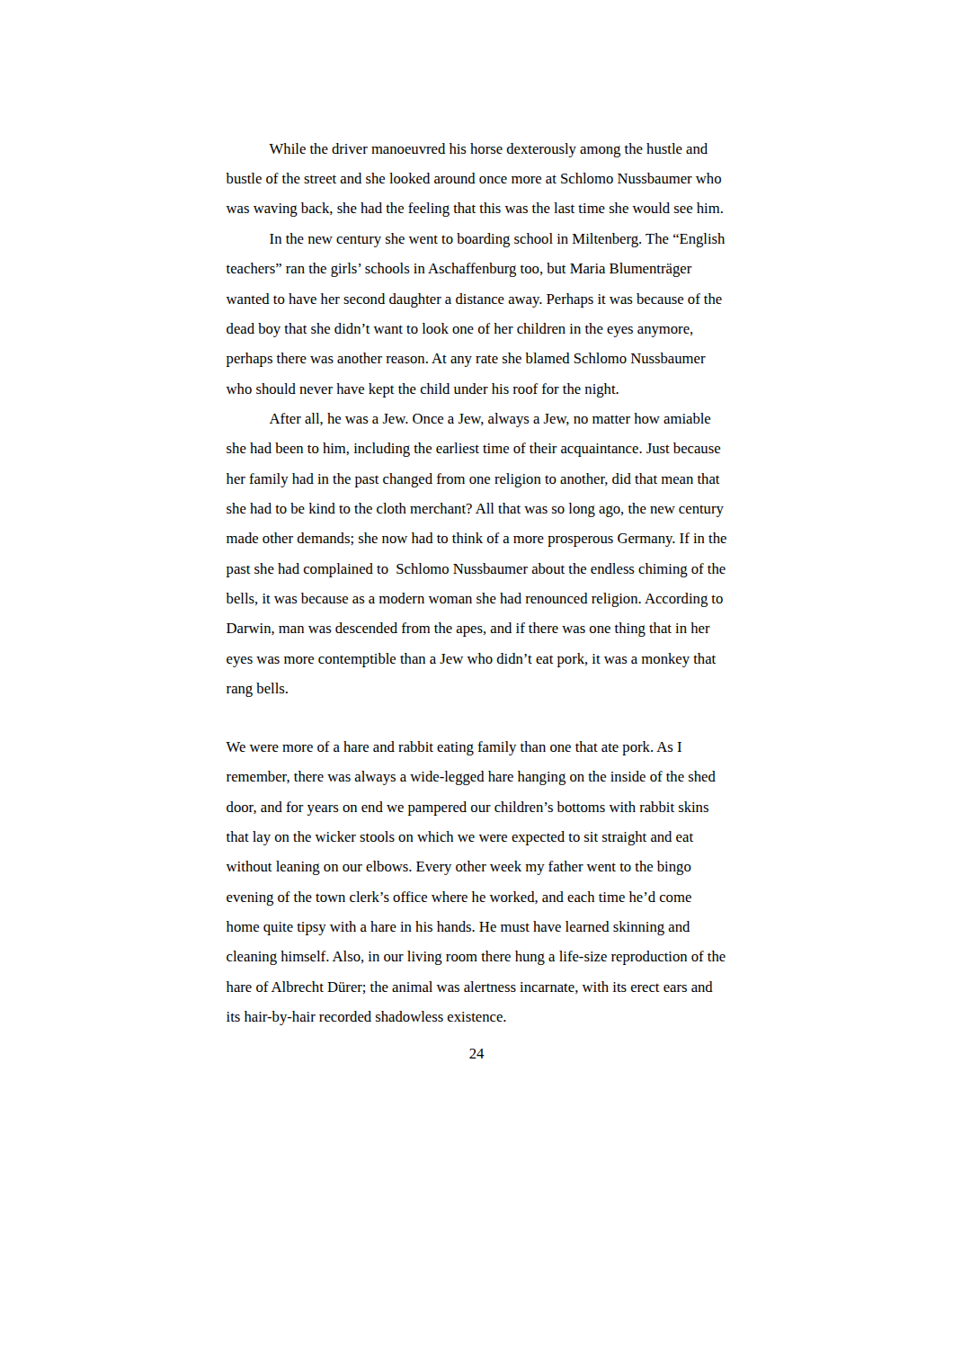While the driver manoeuvred his horse dexterously among the hustle and bustle of the street and she looked around once more at Schlomo Nussbaumer who was waving back, she had the feeling that this was the last time she would see him.
In the new century she went to boarding school in Miltenberg. The “English teachers” ran the girls’ schools in Aschaffenburg too, but Maria Blumenträger wanted to have her second daughter a distance away. Perhaps it was because of the dead boy that she didn’t want to look one of her children in the eyes anymore, perhaps there was another reason. At any rate she blamed Schlomo Nussbaumer who should never have kept the child under his roof for the night.
After all, he was a Jew. Once a Jew, always a Jew, no matter how amiable she had been to him, including the earliest time of their acquaintance. Just because her family had in the past changed from one religion to another, did that mean that she had to be kind to the cloth merchant? All that was so long ago, the new century made other demands; she now had to think of a more prosperous Germany. If in the past she had complained to Schlomo Nussbaumer about the endless chiming of the bells, it was because as a modern woman she had renounced religion. According to Darwin, man was descended from the apes, and if there was one thing that in her eyes was more contemptible than a Jew who didn’t eat pork, it was a monkey that rang bells.
We were more of a hare and rabbit eating family than one that ate pork. As I remember, there was always a wide-legged hare hanging on the inside of the shed door, and for years on end we pampered our children’s bottoms with rabbit skins that lay on the wicker stools on which we were expected to sit straight and eat without leaning on our elbows. Every other week my father went to the bingo evening of the town clerk’s office where he worked, and each time he’d come home quite tipsy with a hare in his hands. He must have learned skinning and cleaning himself. Also, in our living room there hung a life-size reproduction of the hare of Albrecht Dürer; the animal was alertness incarnate, with its erect ears and its hair-by-hair recorded shadowless existence.
24